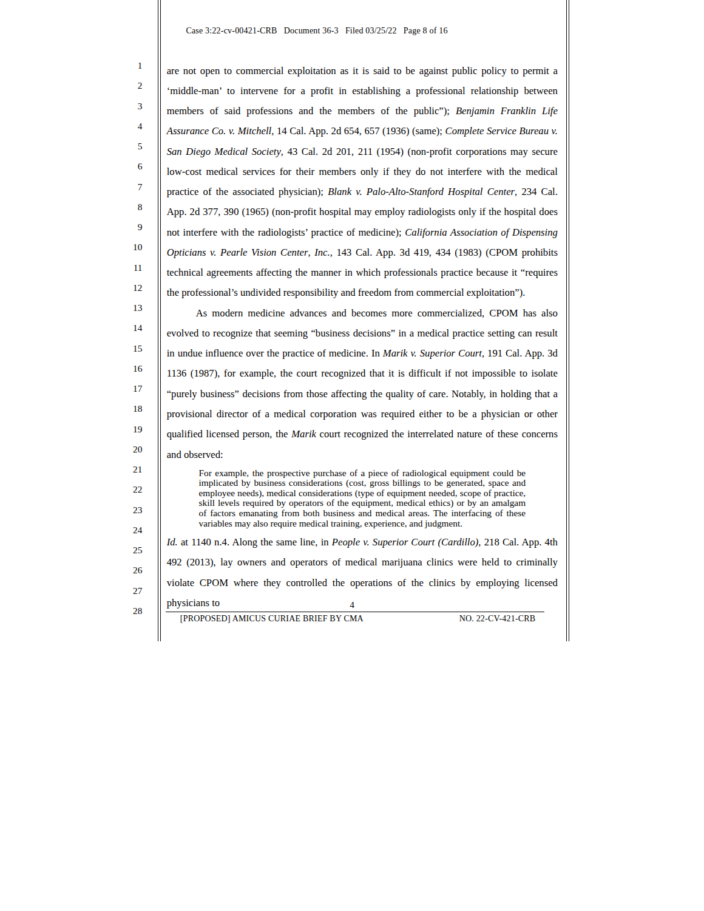Case 3:22-cv-00421-CRB Document 36-3 Filed 03/25/22 Page 8 of 16
1
2
3
4
5
6
7
8
9
10
11
12
13
14
15
16
17
18
19
20
21
22
23
24
25
26
27
28
are not open to commercial exploitation as it is said to be against public policy to permit a ‘middle-man’ to intervene for a profit in establishing a professional relationship between members of said professions and the members of the public”); Benjamin Franklin Life Assurance Co. v. Mitchell, 14 Cal. App. 2d 654, 657 (1936) (same); Complete Service Bureau v. San Diego Medical Society, 43 Cal. 2d 201, 211 (1954) (non-profit corporations may secure low-cost medical services for their members only if they do not interfere with the medical practice of the associated physician); Blank v. Palo-Alto-Stanford Hospital Center, 234 Cal. App. 2d 377, 390 (1965) (non-profit hospital may employ radiologists only if the hospital does not interfere with the radiologists’ practice of medicine); California Association of Dispensing Opticians v. Pearle Vision Center, Inc., 143 Cal. App. 3d 419, 434 (1983) (CPOM prohibits technical agreements affecting the manner in which professionals practice because it “requires the professional’s undivided responsibility and freedom from commercial exploitation”).
As modern medicine advances and becomes more commercialized, CPOM has also evolved to recognize that seeming “business decisions” in a medical practice setting can result in undue influence over the practice of medicine. In Marik v. Superior Court, 191 Cal. App. 3d 1136 (1987), for example, the court recognized that it is difficult if not impossible to isolate “purely business” decisions from those affecting the quality of care. Notably, in holding that a provisional director of a medical corporation was required either to be a physician or other qualified licensed person, the Marik court recognized the interrelated nature of these concerns and observed:
For example, the prospective purchase of a piece of radiological equipment could be implicated by business considerations (cost, gross billings to be generated, space and employee needs), medical considerations (type of equipment needed, scope of practice, skill levels required by operators of the equipment, medical ethics) or by an amalgam of factors emanating from both business and medical areas. The interfacing of these variables may also require medical training, experience, and judgment.
Id. at 1140 n.4. Along the same line, in People v. Superior Court (Cardillo), 218 Cal. App. 4th 492 (2013), lay owners and operators of medical marijuana clinics were held to criminally violate CPOM where they controlled the operations of the clinics by employing licensed physicians to
4
[PROPOSED] AMICUS CURIAE BRIEF BY CMA NO. 22-CV-421-CRB